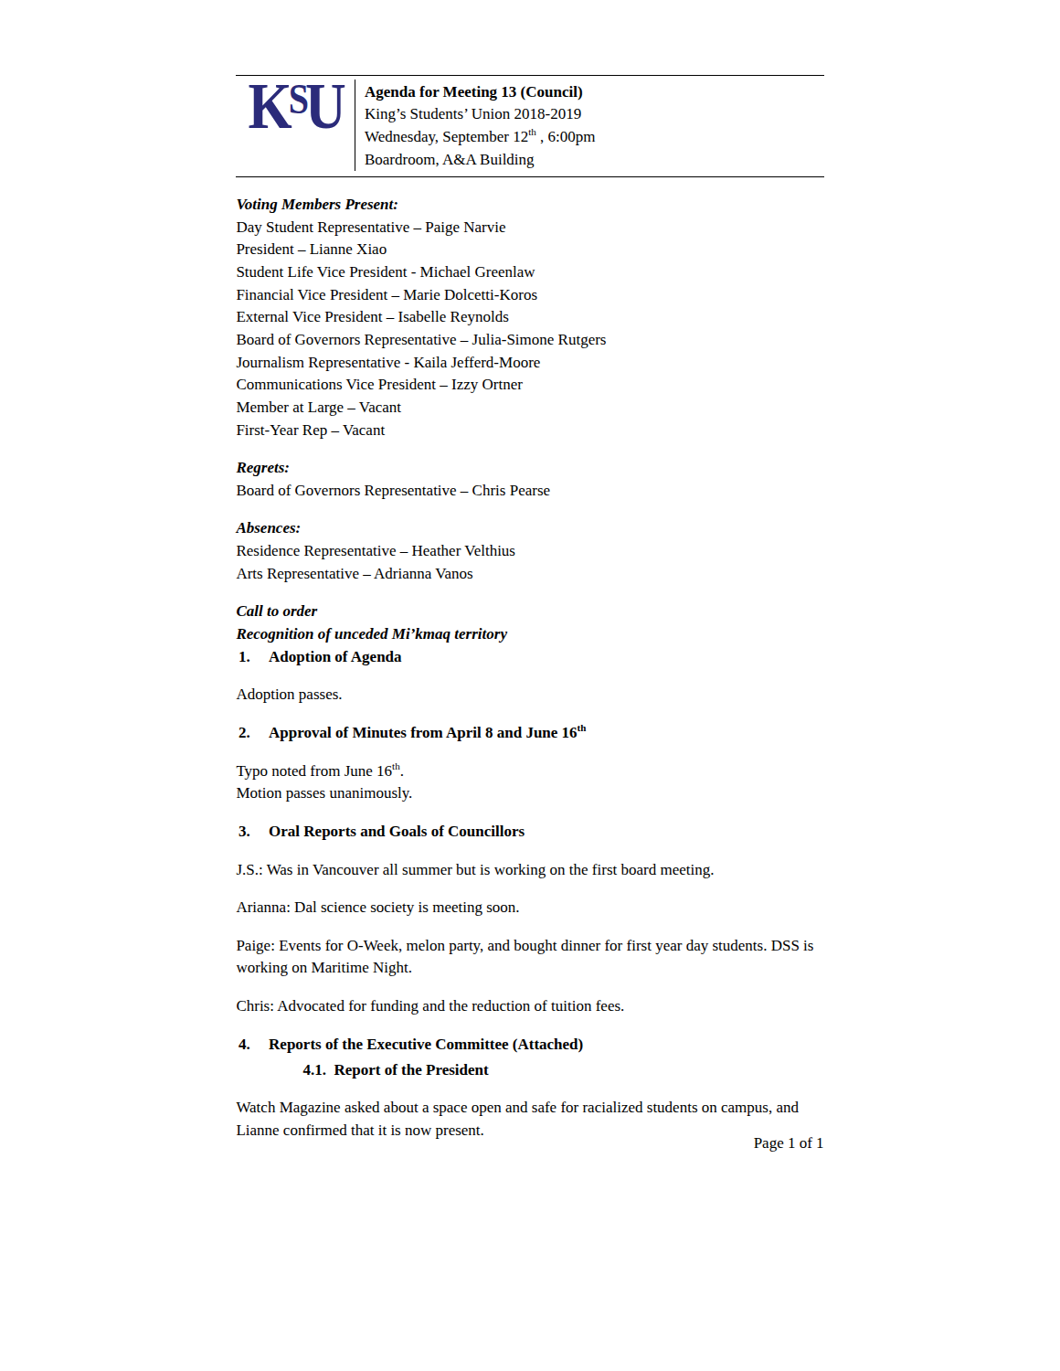KSU
Agenda for Meeting 13 (Council)
King’s Students’ Union 2018-2019
Wednesday, September 12th , 6:00pm
Boardroom, A&A Building
Voting Members Present:
Day Student Representative – Paige Narvie
President – Lianne Xiao
Student Life Vice President - Michael Greenlaw
Financial Vice President – Marie Dolcetti-Koros
External Vice President – Isabelle Reynolds
Board of Governors Representative – Julia-Simone Rutgers
Journalism Representative - Kaila Jefferd-Moore
Communications Vice President – Izzy Ortner
Member at Large – Vacant
First-Year Rep – Vacant
Regrets:
Board of Governors Representative – Chris Pearse
Absences:
Residence Representative – Heather Velthius
Arts Representative – Adrianna Vanos
Call to order
Recognition of unceded Mi’kmaq territory
1. Adoption of Agenda
Adoption passes.
2. Approval of Minutes from April 8 and June 16th
Typo noted from June 16th.
Motion passes unanimously.
3. Oral Reports and Goals of Councillors
J.S.: Was in Vancouver all summer but is working on the first board meeting.
Arianna: Dal science society is meeting soon.
Paige: Events for O-Week, melon party, and bought dinner for first year day students. DSS is working on Maritime Night.
Chris: Advocated for funding and the reduction of tuition fees.
4. Reports of the Executive Committee (Attached)
4.1. Report of the President
Watch Magazine asked about a space open and safe for racialized students on campus, and Lianne confirmed that it is now present.
Page 1 of 1